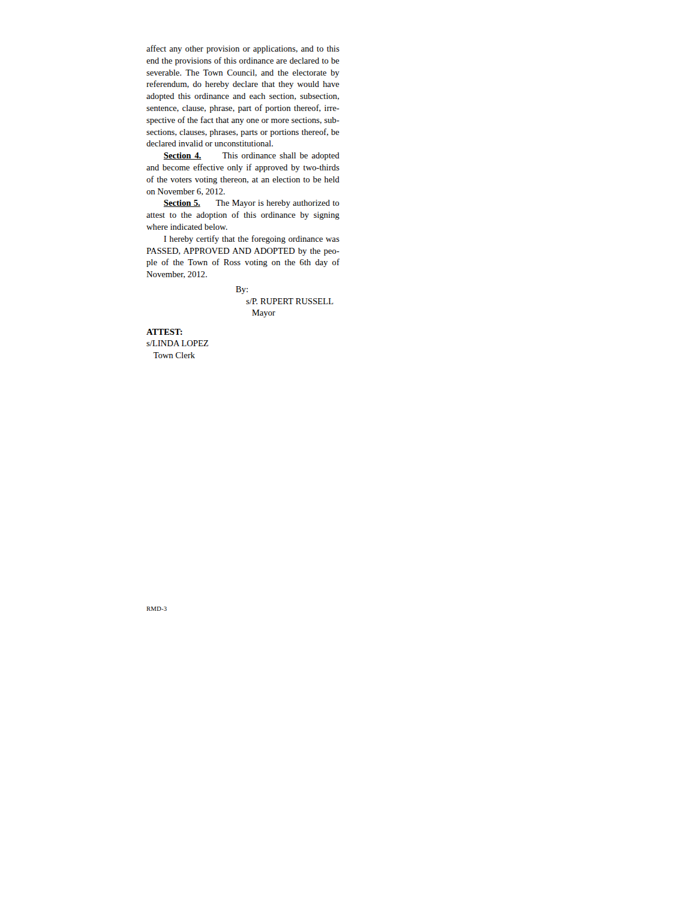affect any other provision or applications, and to this end the provisions of this ordinance are declared to be severable. The Town Council, and the electorate by referendum, do hereby declare that they would have adopted this ordinance and each section, subsection, sentence, clause, phrase, part of portion thereof, irrespective of the fact that any one or more sections, subsections, clauses, phrases, parts or portions thereof, be declared invalid or unconstitutional.
Section 4. This ordinance shall be adopted and become effective only if approved by two-thirds of the voters voting thereon, at an election to be held on November 6, 2012.
Section 5. The Mayor is hereby authorized to attest to the adoption of this ordinance by signing where indicated below.
I hereby certify that the foregoing ordinance was PASSED, APPROVED AND ADOPTED by the people of the Town of Ross voting on the 6th day of November, 2012.
By:
s/P. RUPERT RUSSELL
Mayor
ATTEST:
s/LINDA LOPEZ
Town Clerk
RMD-3